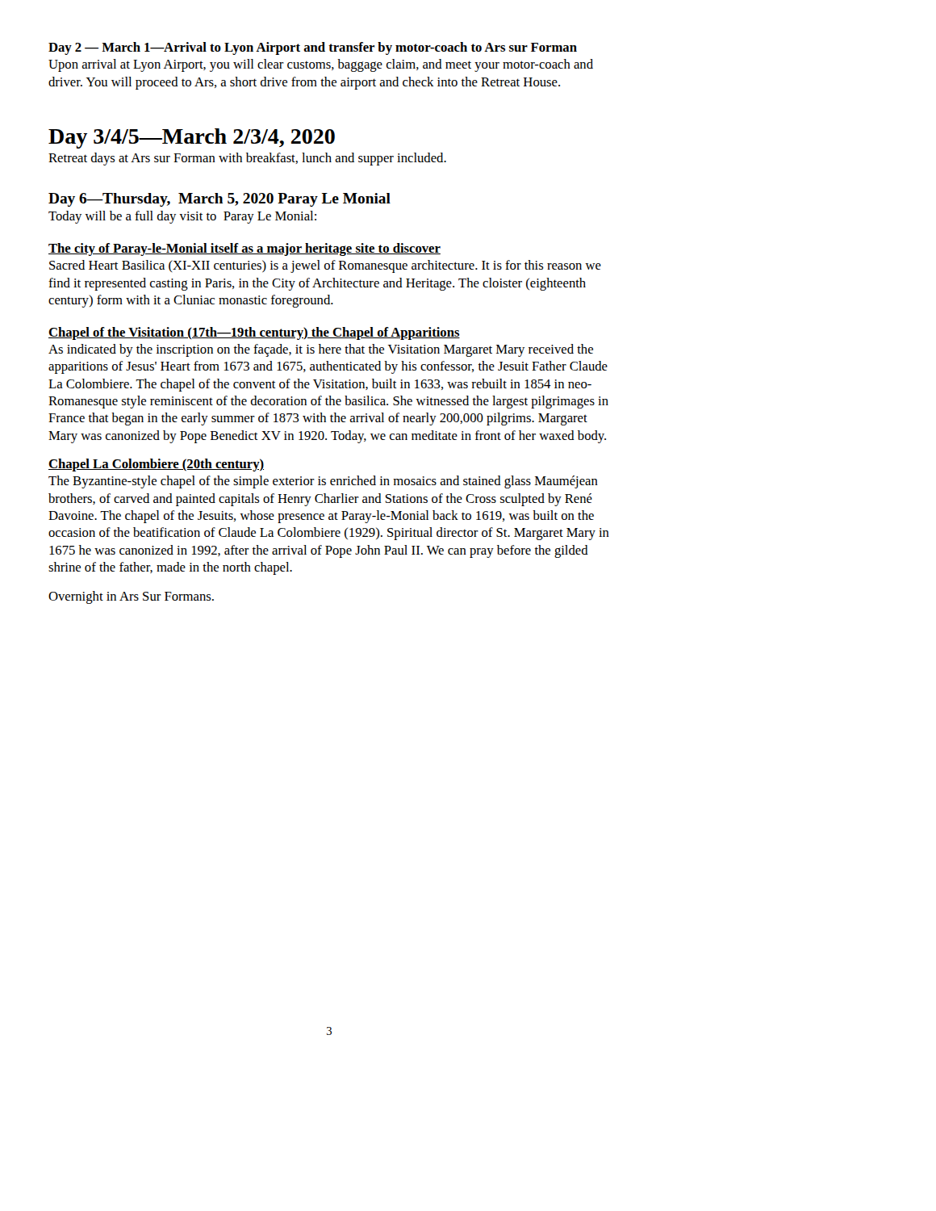Day 2 — March 1—Arrival to Lyon Airport and transfer by motor-coach to Ars sur Forman
Upon arrival at Lyon Airport, you will clear customs, baggage claim, and meet your motor-coach and driver. You will proceed to Ars, a short drive from the airport and check into the Retreat House.
Day 3/4/5—March 2/3/4, 2020
Retreat days at Ars sur Forman with breakfast, lunch and supper included.
Day 6—Thursday, March 5, 2020 Paray Le Monial
Today will be a full day visit to Paray Le Monial:
The city of Paray-le-Monial itself as a major heritage site to discover
Sacred Heart Basilica (XI-XII centuries) is a jewel of Romanesque architecture. It is for this reason we find it represented casting in Paris, in the City of Architecture and Heritage. The cloister (eighteenth century) form with it a Cluniac monastic foreground.
Chapel of the Visitation (17th—19th century) the Chapel of Apparitions
As indicated by the inscription on the façade, it is here that the Visitation Margaret Mary received the apparitions of Jesus' Heart from 1673 and 1675, authenticated by his confessor, the Jesuit Father Claude La Colombiere. The chapel of the convent of the Visitation, built in 1633, was rebuilt in 1854 in neo-Romanesque style reminiscent of the decoration of the basilica. She witnessed the largest pilgrimages in France that began in the early summer of 1873 with the arrival of nearly 200,000 pilgrims. Margaret Mary was canonized by Pope Benedict XV in 1920. Today, we can meditate in front of her waxed body.
Chapel La Colombiere (20th century)
The Byzantine-style chapel of the simple exterior is enriched in mosaics and stained glass Mauméjean brothers, of carved and painted capitals of Henry Charlier and Stations of the Cross sculpted by René Davoine. The chapel of the Jesuits, whose presence at Paray-le-Monial back to 1619, was built on the occasion of the beatification of Claude La Colombiere (1929). Spiritual director of St. Margaret Mary in 1675 he was canonized in 1992, after the arrival of Pope John Paul II. We can pray before the gilded shrine of the father, made in the north chapel.
Overnight in Ars Sur Formans.
3